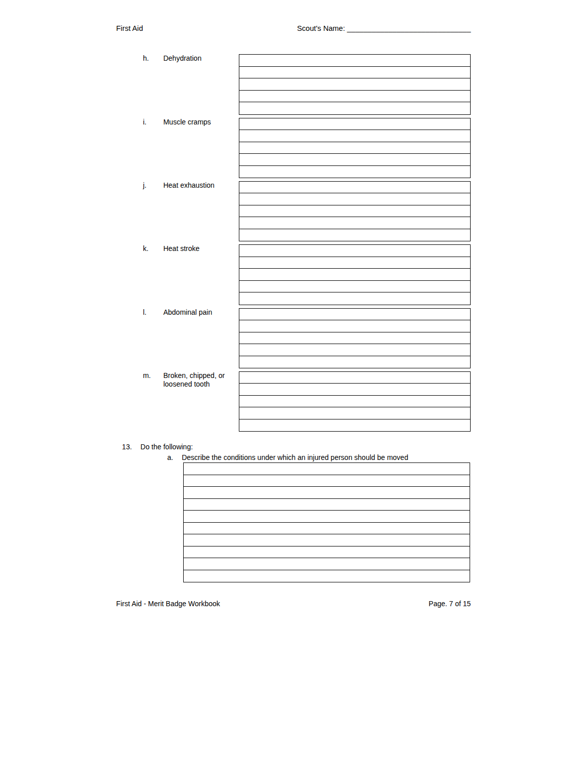First Aid
Scout's Name: ______________________________
h.
Dehydration
i.
Muscle cramps
j.
Heat exhaustion
k.
Heat stroke
l.
Abdominal pain
m.
Broken, chipped, or loosened tooth
13. Do the following:
a. Describe the conditions under which an injured person should be moved
First Aid - Merit Badge Workbook
Page. 7 of 15